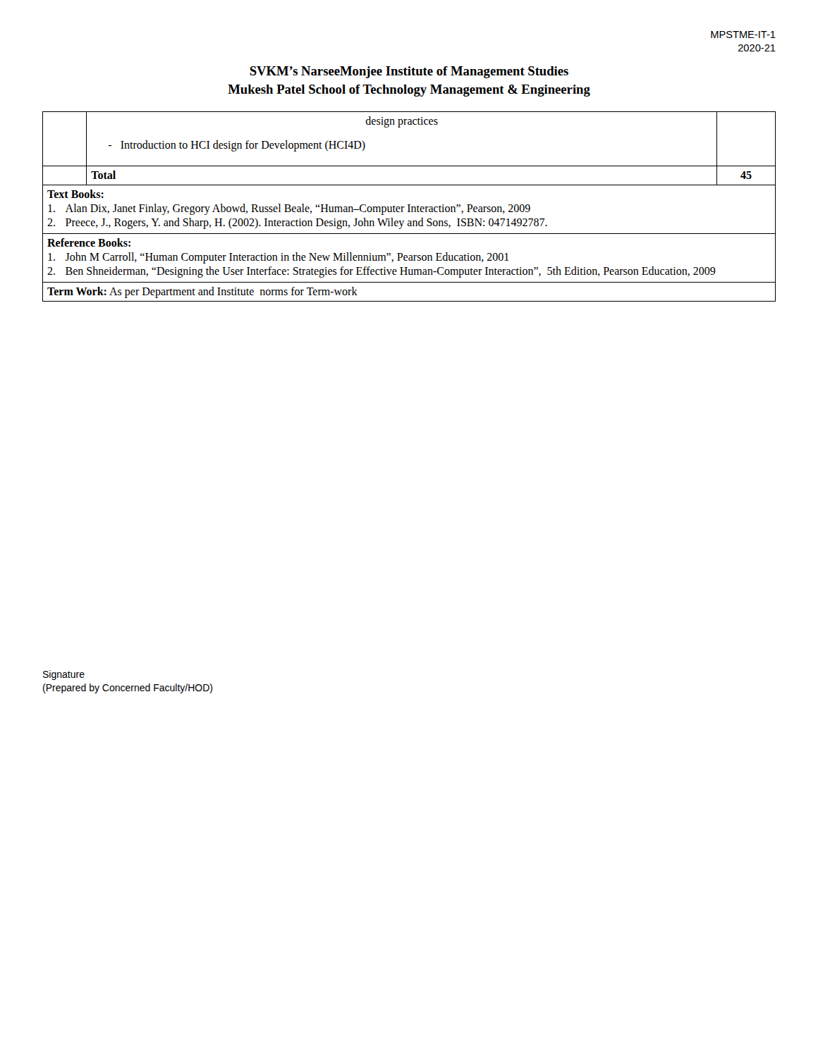MPSTME-IT-1
2020-21
SVKM’s NarseeMonjee Institute of Management Studies
Mukesh Patel School of Technology Management & Engineering
| | design practices - Introduction to HCI design for Development (HCI4D) | |
| | Total | 45 |
| Text Books: 1. Alan Dix, Janet Finlay, Gregory Abowd, Russel Beale, “Human–Computer Interaction”, Pearson, 2009 2. Preece, J., Rogers, Y. and Sharp, H. (2002). Interaction Design, John Wiley and Sons, ISBN: 0471492787. |
| Reference Books: 1. John M Carroll, “Human Computer Interaction in the New Millennium”, Pearson Education, 2001 2. Ben Shneiderman, “Designing the User Interface: Strategies for Effective Human-Computer Interaction”, 5th Edition, Pearson Education, 2009 |
| Term Work: As per Department and Institute norms for Term-work |
Signature
(Prepared by Concerned Faculty/HOD)